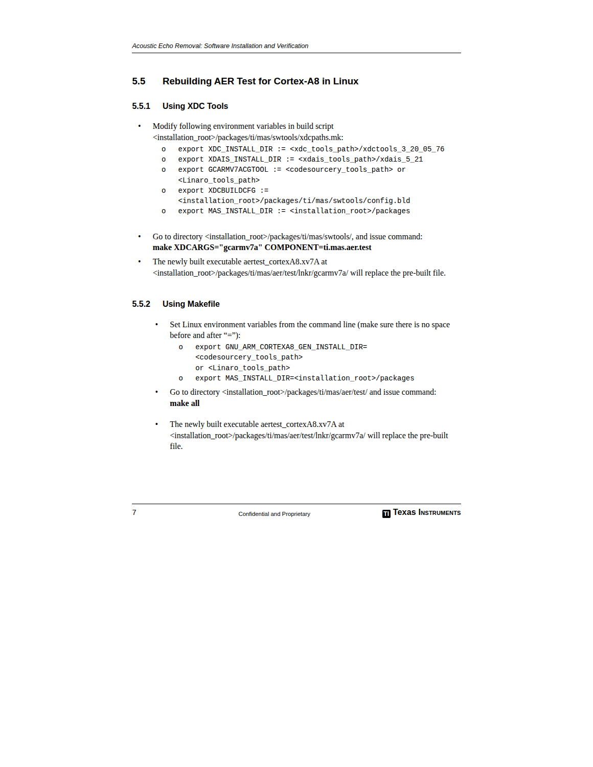Acoustic Echo Removal: Software Installation and Verification
5.5 Rebuilding AER Test for Cortex-A8 in Linux
5.5.1 Using XDC Tools
Modify following environment variables in build script
<installation_root>/packages/ti/mas/swtools/xdcpaths.mk:
export XDC_INSTALL_DIR := <xdc_tools_path>/xdctools_3_20_05_76
export XDAIS_INSTALL_DIR := <xdais_tools_path>/xdais_5_21
export GCARMV7ACGTOOL := <codesourcery_tools_path> or
<Linaro_tools_path>
export XDCBUILDCFG :=
<installation_root>/packages/ti/mas/swtools/config.bld
export MAS_INSTALL_DIR := <installation_root>/packages
Go to directory <installation_root>/packages/ti/mas/swtools/, and issue command:
make XDCARGS="gcarmv7a" COMPONENT=ti.mas.aer.test
The newly built executable aertest_cortexA8.xv7A at
<installation_root>/packages/ti/mas/aer/test/lnkr/gcarmv7a/ will replace the pre-built file.
5.5.2 Using Makefile
Set Linux environment variables from the command line (make sure there is no space before and after “=”):
export GNU_ARM_CORTEXA8_GEN_INSTALL_DIR= <codesourcery_tools_path>
or <Linaro_tools_path>
export MAS_INSTALL_DIR=<installation_root>/packages
Go to directory <installation_root>/packages/ti/mas/aer/test/ and issue command:
make all
The newly built executable aertest_cortexA8.xv7A at
<installation_root>/packages/ti/mas/aer/test/lnkr/gcarmv7a/ will replace the pre-built file.
7
Confidential and Proprietary
TITexas Instruments